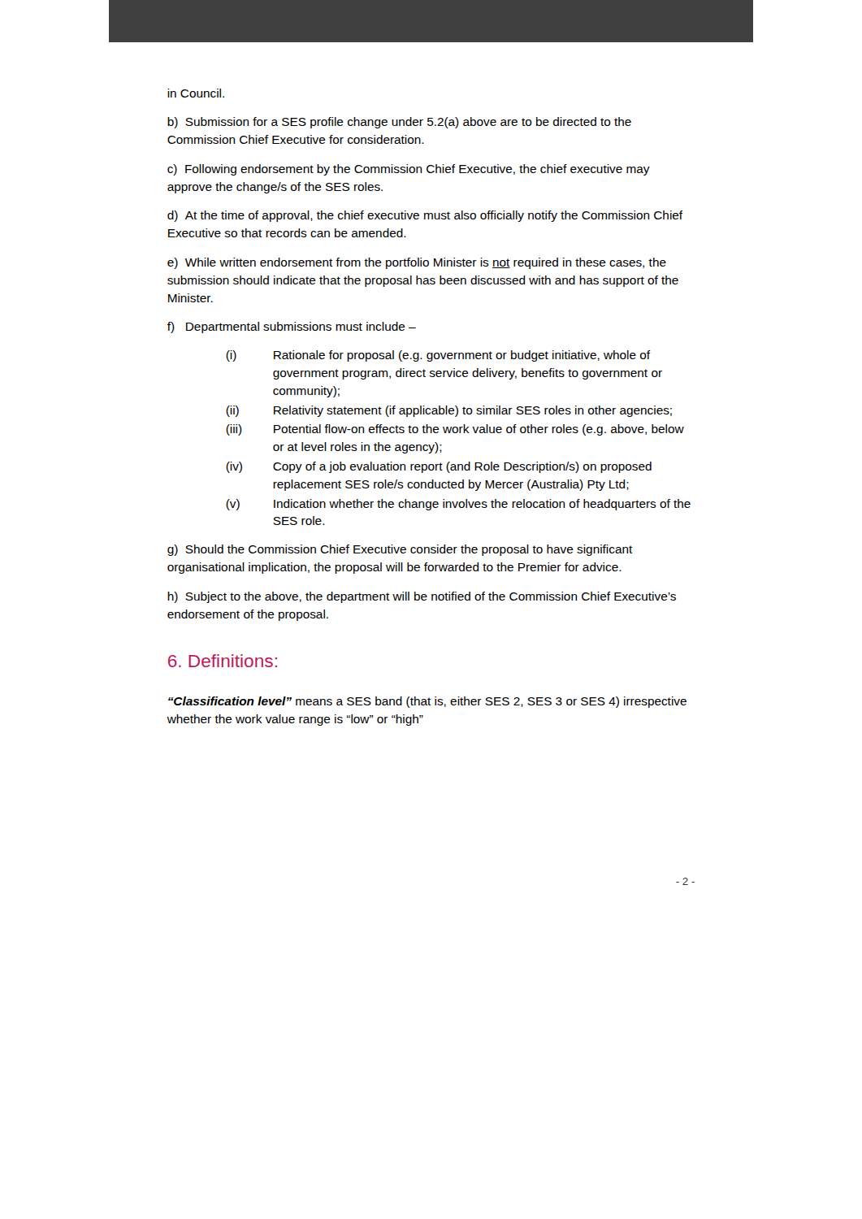in Council.
b) Submission for a SES profile change under 5.2(a) above are to be directed to the Commission Chief Executive for consideration.
c) Following endorsement by the Commission Chief Executive, the chief executive may approve the change/s of the SES roles.
d) At the time of approval, the chief executive must also officially notify the Commission Chief Executive so that records can be amended.
e) While written endorsement from the portfolio Minister is not required in these cases, the submission should indicate that the proposal has been discussed with and has support of the Minister.
f) Departmental submissions must include –
(i) Rationale for proposal (e.g. government or budget initiative, whole of government program, direct service delivery, benefits to government or community);
(ii) Relativity statement (if applicable) to similar SES roles in other agencies;
(iii) Potential flow-on effects to the work value of other roles (e.g. above, below or at level roles in the agency);
(iv) Copy of a job evaluation report (and Role Description/s) on proposed replacement SES role/s conducted by Mercer (Australia) Pty Ltd;
(v) Indication whether the change involves the relocation of headquarters of the SES role.
g) Should the Commission Chief Executive consider the proposal to have significant organisational implication, the proposal will be forwarded to the Premier for advice.
h) Subject to the above, the department will be notified of the Commission Chief Executive’s endorsement of the proposal.
6. Definitions:
“Classification level” means a SES band (that is, either SES 2, SES 3 or SES 4) irrespective whether the work value range is “low” or “high”
- 2 -